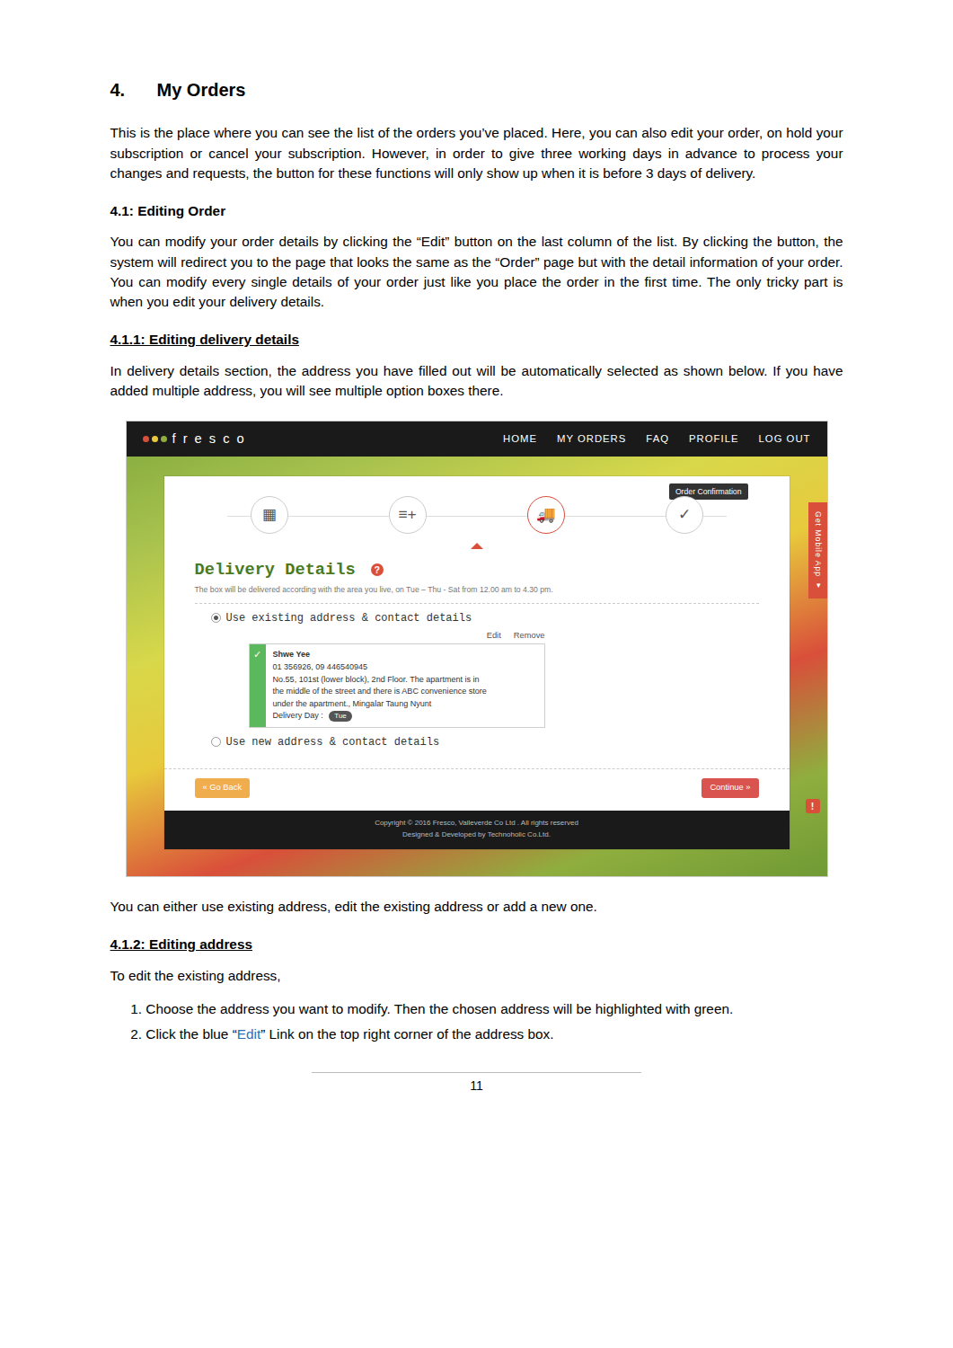4. My Orders
This is the place where you can see the list of the orders you’ve placed. Here, you can also edit your order, on hold your subscription or cancel your subscription. However, in order to give three working days in advance to process your changes and requests, the button for these functions will only show up when it is before 3 days of delivery.
4.1: Editing Order
You can modify your order details by clicking the “Edit” button on the last column of the list. By clicking the button, the system will redirect you to the page that looks the same as the “Order” page but with the detail information of your order. You can modify every single details of your order just like you place the order in the first time. The only tricky part is when you edit your delivery details.
4.1.1: Editing delivery details
In delivery details section, the address you have filled out will be automatically selected as shown below. If you have added multiple address, you will see multiple option boxes there.
f r e s c o
HOME MY ORDERS FAQ PROFILE LOG OUT
Order Confirmation
▦
≡+
🚚
✓
Delivery Details ?
The box will be delivered according with the area you live, on Tue – Thu - Sat from 12.00 am to 4.30 pm.
Use existing address & contact details
Edit Remove
✓
Shwe Yee
01 356926, 09 446540945
No.55, 101st (lower block), 2nd Floor. The apartment is in
the middle of the street and there is ABC convenience store
under the apartment., Mingalar Taung Nyunt
Delivery Day : Tue
Use new address & contact details
« Go Back Continue »
Copyright © 2016 Fresco, Valleverde Co Ltd . All rights reserved
Designed & Developed by Technoholic Co.Ltd.
Get Mobile App ▾
!
You can either use existing address, edit the existing address or add a new one.
4.1.2: Editing address
To edit the existing address,
Choose the address you want to modify. Then the chosen address will be highlighted with green.
Click the blue “Edit” Link on the top right corner of the address box.
11